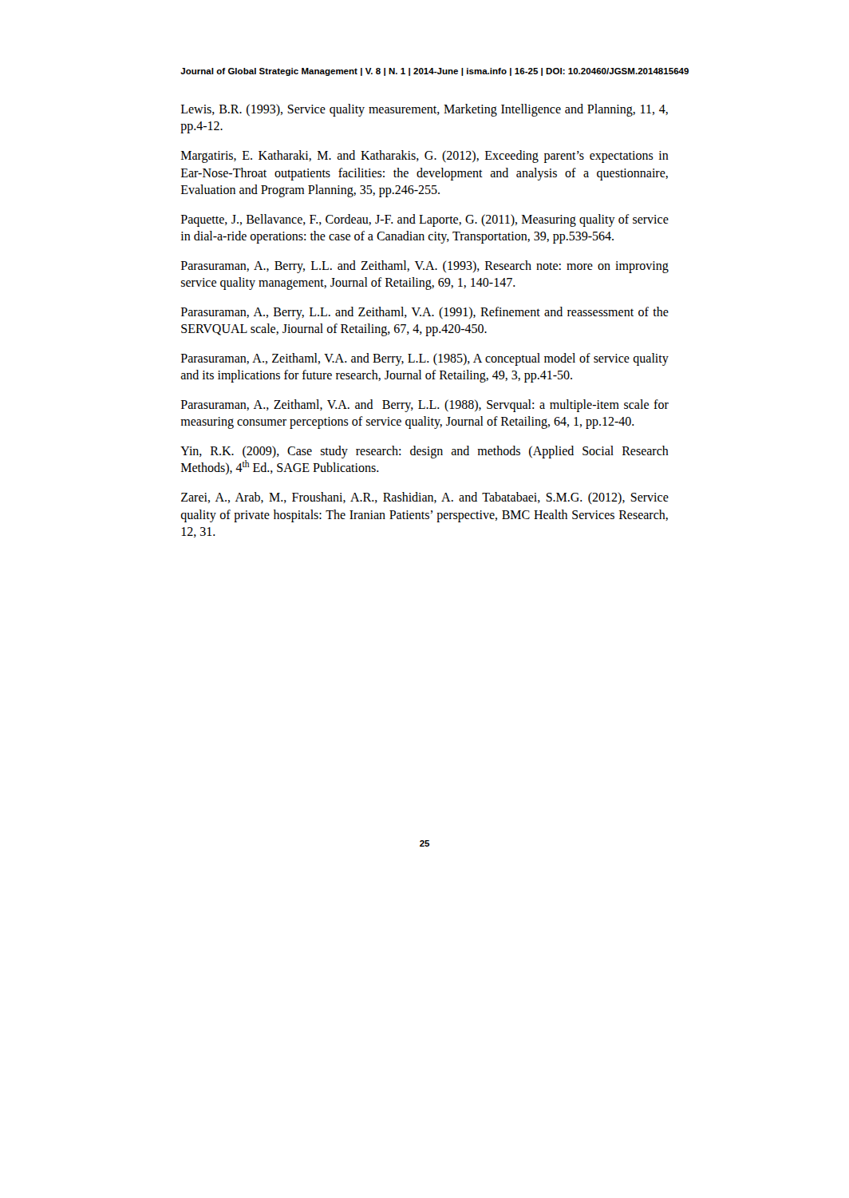Journal of Global Strategic Management | V. 8 | N. 1 | 2014-June | isma.info | 16-25 | DOI: 10.20460/JGSM.2014815649
Lewis, B.R. (1993), Service quality measurement, Marketing Intelligence and Planning, 11, 4, pp.4-12.
Margatiris, E. Katharaki, M. and Katharakis, G. (2012), Exceeding parent’s expectations in Ear-Nose-Throat outpatients facilities: the development and analysis of a questionnaire, Evaluation and Program Planning, 35, pp.246-255.
Paquette, J., Bellavance, F., Cordeau, J-F. and Laporte, G. (2011), Measuring quality of service in dial-a-ride operations: the case of a Canadian city, Transportation, 39, pp.539-564.
Parasuraman, A., Berry, L.L. and Zeithaml, V.A. (1993), Research note: more on improving service quality management, Journal of Retailing, 69, 1, 140-147.
Parasuraman, A., Berry, L.L. and Zeithaml, V.A. (1991), Refinement and reassessment of the SERVQUAL scale, Jiournal of Retailing, 67, 4, pp.420-450.
Parasuraman, A., Zeithaml, V.A. and Berry, L.L. (1985), A conceptual model of service quality and its implications for future research, Journal of Retailing, 49, 3, pp.41-50.
Parasuraman, A., Zeithaml, V.A. and Berry, L.L. (1988), Servqual: a multiple-item scale for measuring consumer perceptions of service quality, Journal of Retailing, 64, 1, pp.12-40.
Yin, R.K. (2009), Case study research: design and methods (Applied Social Research Methods), 4th Ed., SAGE Publications.
Zarei, A., Arab, M., Froushani, A.R., Rashidian, A. and Tabatabaei, S.M.G. (2012), Service quality of private hospitals: The Iranian Patients’ perspective, BMC Health Services Research, 12, 31.
25